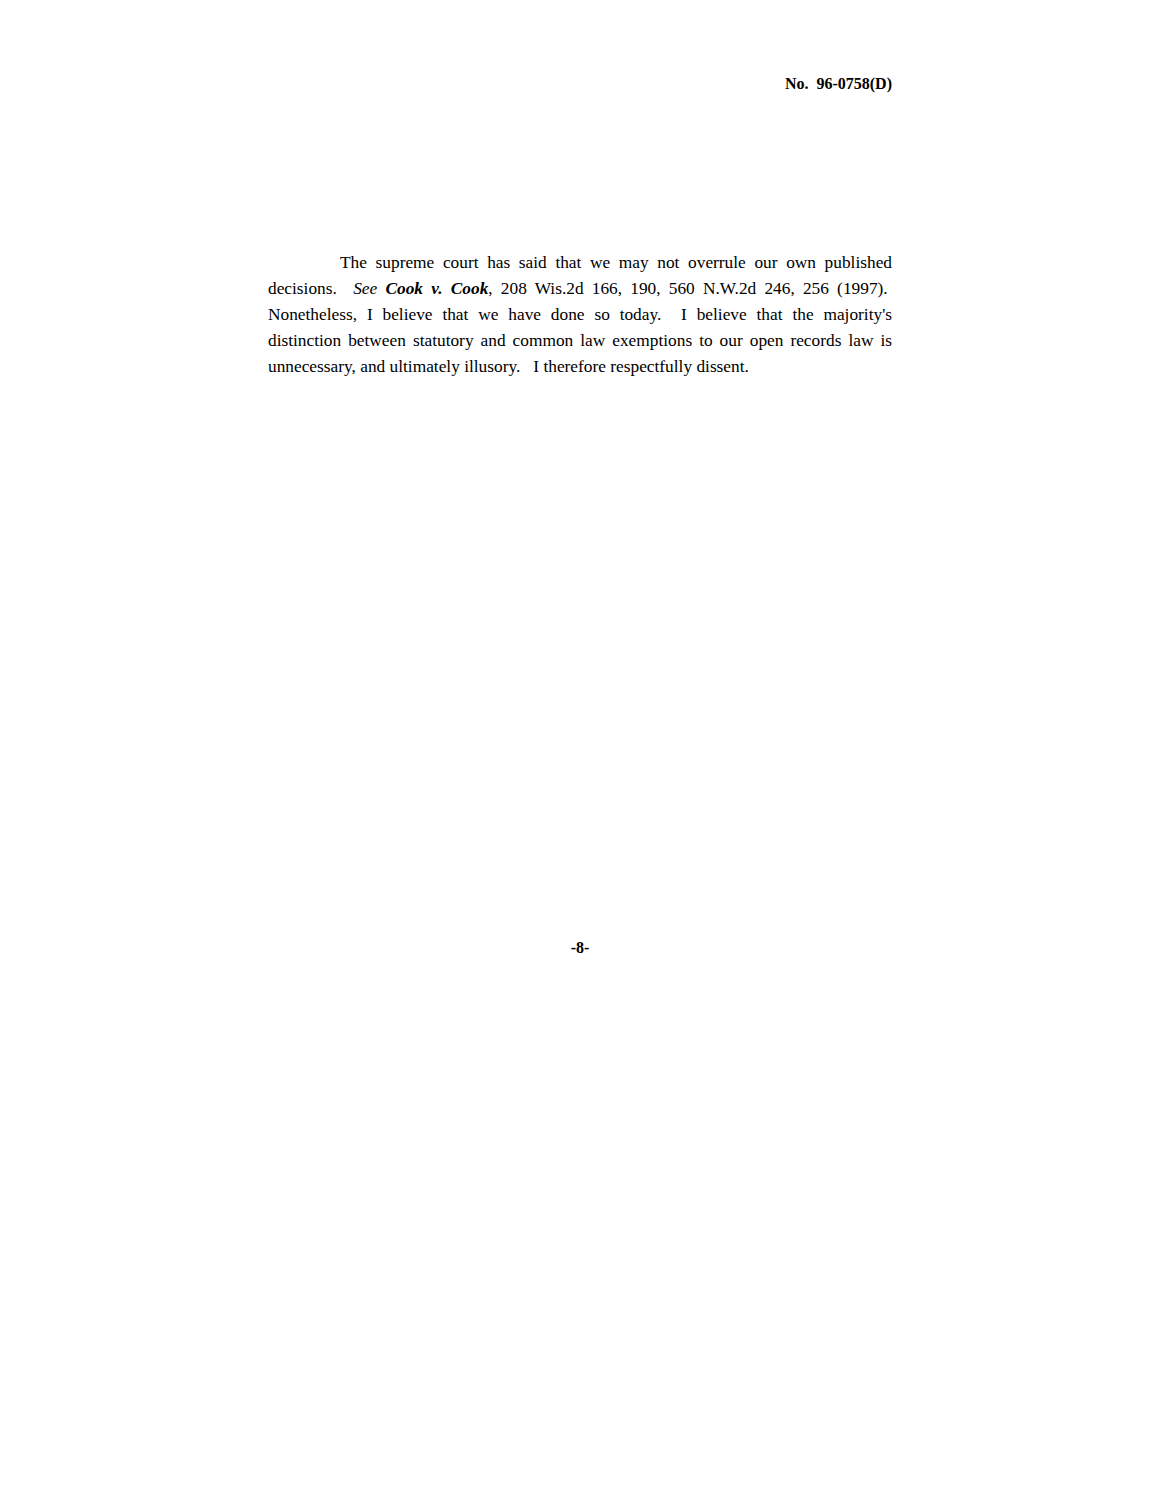No. 96-0758(D)
The supreme court has said that we may not overrule our own published decisions. See Cook v. Cook, 208 Wis.2d 166, 190, 560 N.W.2d 246, 256 (1997). Nonetheless, I believe that we have done so today. I believe that the majority's distinction between statutory and common law exemptions to our open records law is unnecessary, and ultimately illusory. I therefore respectfully dissent.
-8-